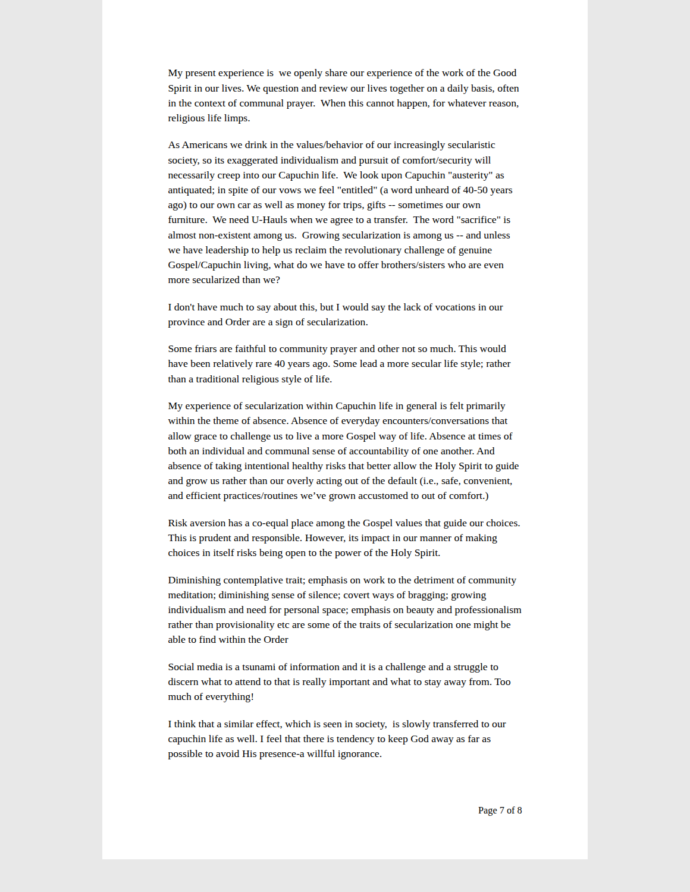My present experience is we openly share our experience of the work of the Good Spirit in our lives. We question and review our lives together on a daily basis, often in the context of communal prayer. When this cannot happen, for whatever reason, religious life limps.
As Americans we drink in the values/behavior of our increasingly secularistic society, so its exaggerated individualism and pursuit of comfort/security will necessarily creep into our Capuchin life. We look upon Capuchin "austerity" as antiquated; in spite of our vows we feel "entitled" (a word unheard of 40-50 years ago) to our own car as well as money for trips, gifts -- sometimes our own furniture. We need U-Hauls when we agree to a transfer. The word "sacrifice" is almost non-existent among us. Growing secularization is among us -- and unless we have leadership to help us reclaim the revolutionary challenge of genuine Gospel/Capuchin living, what do we have to offer brothers/sisters who are even more secularized than we?
I don't have much to say about this, but I would say the lack of vocations in our province and Order are a sign of secularization.
Some friars are faithful to community prayer and other not so much. This would have been relatively rare 40 years ago. Some lead a more secular life style; rather than a traditional religious style of life.
My experience of secularization within Capuchin life in general is felt primarily within the theme of absence. Absence of everyday encounters/conversations that allow grace to challenge us to live a more Gospel way of life. Absence at times of both an individual and communal sense of accountability of one another. And absence of taking intentional healthy risks that better allow the Holy Spirit to guide and grow us rather than our overly acting out of the default (i.e., safe, convenient, and efficient practices/routines we’ve grown accustomed to out of comfort.)
Risk aversion has a co-equal place among the Gospel values that guide our choices. This is prudent and responsible. However, its impact in our manner of making choices in itself risks being open to the power of the Holy Spirit.
Diminishing contemplative trait; emphasis on work to the detriment of community meditation; diminishing sense of silence; covert ways of bragging; growing individualism and need for personal space; emphasis on beauty and professionalism rather than provisionality etc are some of the traits of secularization one might be able to find within the Order
Social media is a tsunami of information and it is a challenge and a struggle to discern what to attend to that is really important and what to stay away from. Too much of everything!
I think that a similar effect, which is seen in society, is slowly transferred to our capuchin life as well. I feel that there is tendency to keep God away as far as possible to avoid His presence-a willful ignorance.
Page 7 of 8